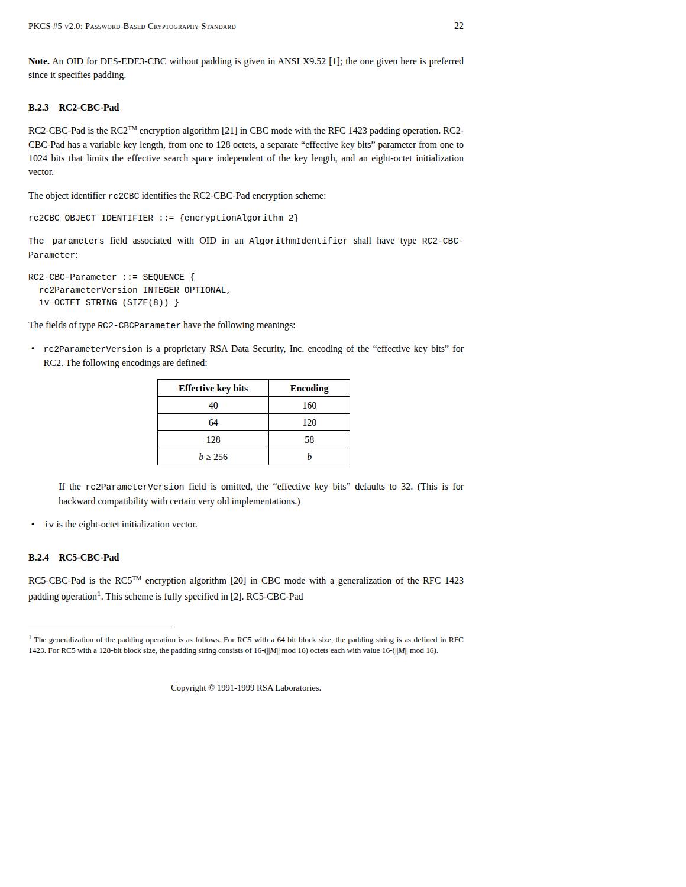PKCS #5 v2.0: Password-Based Cryptography Standard 22
Note. An OID for DES-EDE3-CBC without padding is given in ANSI X9.52 [1]; the one given here is preferred since it specifies padding.
B.2.3 RC2-CBC-Pad
RC2-CBC-Pad is the RC2TM encryption algorithm [21] in CBC mode with the RFC 1423 padding operation. RC2-CBC-Pad has a variable key length, from one to 128 octets, a separate “effective key bits” parameter from one to 1024 bits that limits the effective search space independent of the key length, and an eight-octet initialization vector.
The object identifier rc2CBC identifies the RC2-CBC-Pad encryption scheme:
rc2CBC OBJECT IDENTIFIER ::= {encryptionAlgorithm 2}
The parameters field associated with OID in an AlgorithmIdentifier shall have type RC2-CBC-Parameter:
RC2-CBC-Parameter ::= SEQUENCE {
  rc2ParameterVersion INTEGER OPTIONAL,
  iv OCTET STRING (SIZE(8)) }
The fields of type RC2-CBCParameter have the following meanings:
rc2ParameterVersion is a proprietary RSA Data Security, Inc. encoding of the “effective key bits” for RC2. The following encodings are defined:
| Effective key bits | Encoding |
| --- | --- |
| 40 | 160 |
| 64 | 120 |
| 128 | 58 |
| b ≥ 256 | b |
If the rc2ParameterVersion field is omitted, the “effective key bits” defaults to 32. (This is for backward compatibility with certain very old implementations.)
iv is the eight-octet initialization vector.
B.2.4 RC5-CBC-Pad
RC5-CBC-Pad is the RC5TM encryption algorithm [20] in CBC mode with a generalization of the RFC 1423 padding operation1. This scheme is fully specified in [2]. RC5-CBC-Pad
1 The generalization of the padding operation is as follows. For RC5 with a 64-bit block size, the padding string is as defined in RFC 1423. For RC5 with a 128-bit block size, the padding string consists of 16-(||M|| mod 16) octets each with value 16-(||M|| mod 16).
Copyright © 1991-1999 RSA Laboratories.